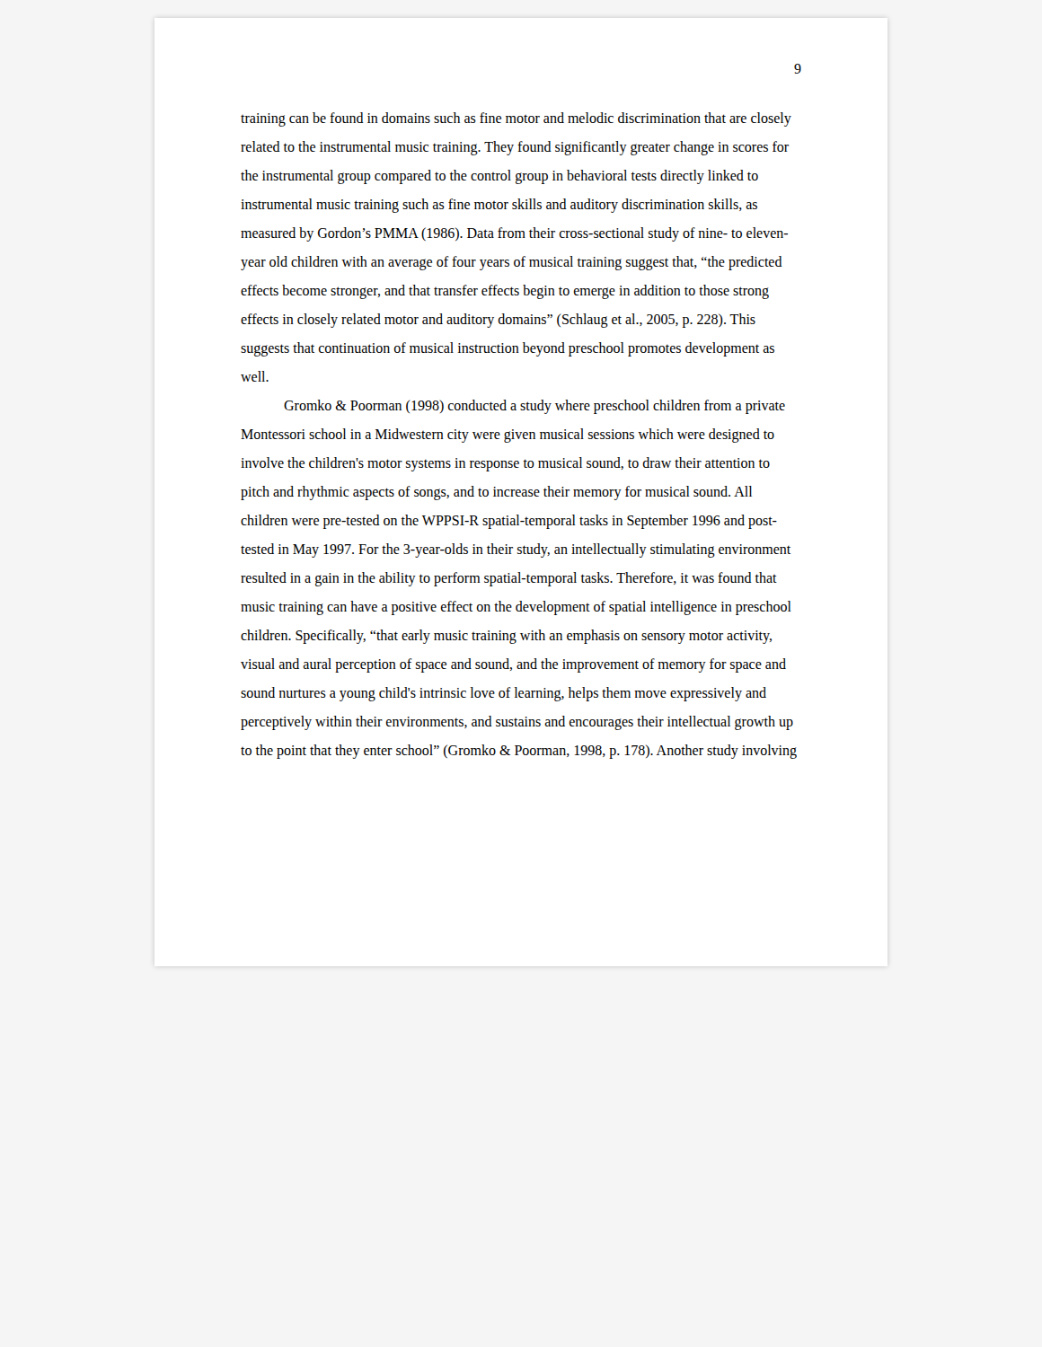9
training can be found in domains such as fine motor and melodic discrimination that are closely related to the instrumental music training. They found significantly greater change in scores for the instrumental group compared to the control group in behavioral tests directly linked to instrumental music training such as fine motor skills and auditory discrimination skills, as measured by Gordon’s PMMA (1986). Data from their cross-sectional study of nine- to eleven-year old children with an average of four years of musical training suggest that, “the predicted effects become stronger, and that transfer effects begin to emerge in addition to those strong effects in closely related motor and auditory domains” (Schlaug et al., 2005, p. 228). This suggests that continuation of musical instruction beyond preschool promotes development as well.
Gromko & Poorman (1998) conducted a study where preschool children from a private Montessori school in a Midwestern city were given musical sessions which were designed to involve the children's motor systems in response to musical sound, to draw their attention to pitch and rhythmic aspects of songs, and to increase their memory for musical sound. All children were pre-tested on the WPPSI-R spatial-temporal tasks in September 1996 and post-tested in May 1997. For the 3-year-olds in their study, an intellectually stimulating environment resulted in a gain in the ability to perform spatial-temporal tasks. Therefore, it was found that music training can have a positive effect on the development of spatial intelligence in preschool children. Specifically, “that early music training with an emphasis on sensory motor activity, visual and aural perception of space and sound, and the improvement of memory for space and sound nurtures a young child's intrinsic love of learning, helps them move expressively and perceptively within their environments, and sustains and encourages their intellectual growth up to the point that they enter school” (Gromko & Poorman, 1998, p. 178). Another study involving